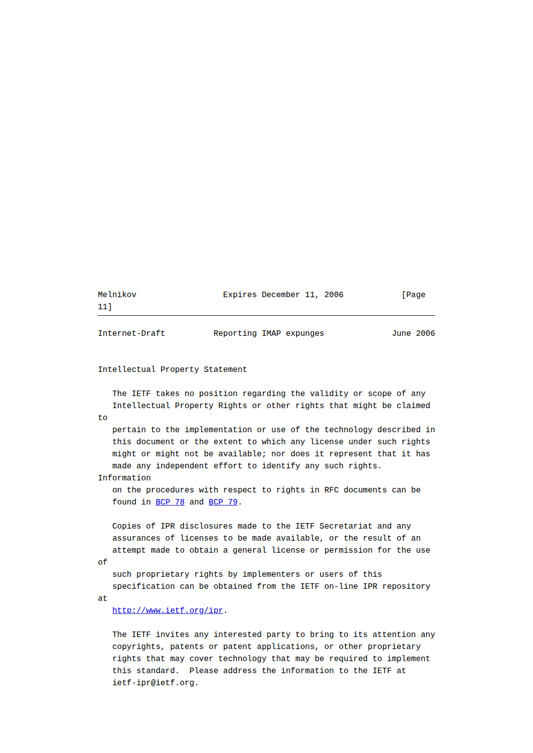Melnikov                  Expires December 11, 2006            [Page 11]
Internet-Draft          Reporting IMAP expunges              June 2006


Intellectual Property Statement

   The IETF takes no position regarding the validity or scope of any
   Intellectual Property Rights or other rights that might be claimed to
   pertain to the implementation or use of the technology described in
   this document or the extent to which any license under such rights
   might or might not be available; nor does it represent that it has
   made any independent effort to identify any such rights.  Information
   on the procedures with respect to rights in RFC documents can be
   found in BCP 78 and BCP 79.

   Copies of IPR disclosures made to the IETF Secretariat and any
   assurances of licenses to be made available, or the result of an
   attempt made to obtain a general license or permission for the use of
   such proprietary rights by implementers or users of this
   specification can be obtained from the IETF on-line IPR repository at
   http://www.ietf.org/ipr.

   The IETF invites any interested party to bring to its attention any
   copyrights, patents or patent applications, or other proprietary
   rights that may cover technology that may be required to implement
   this standard.  Please address the information to the IETF at
   ietf-ipr@ietf.org.